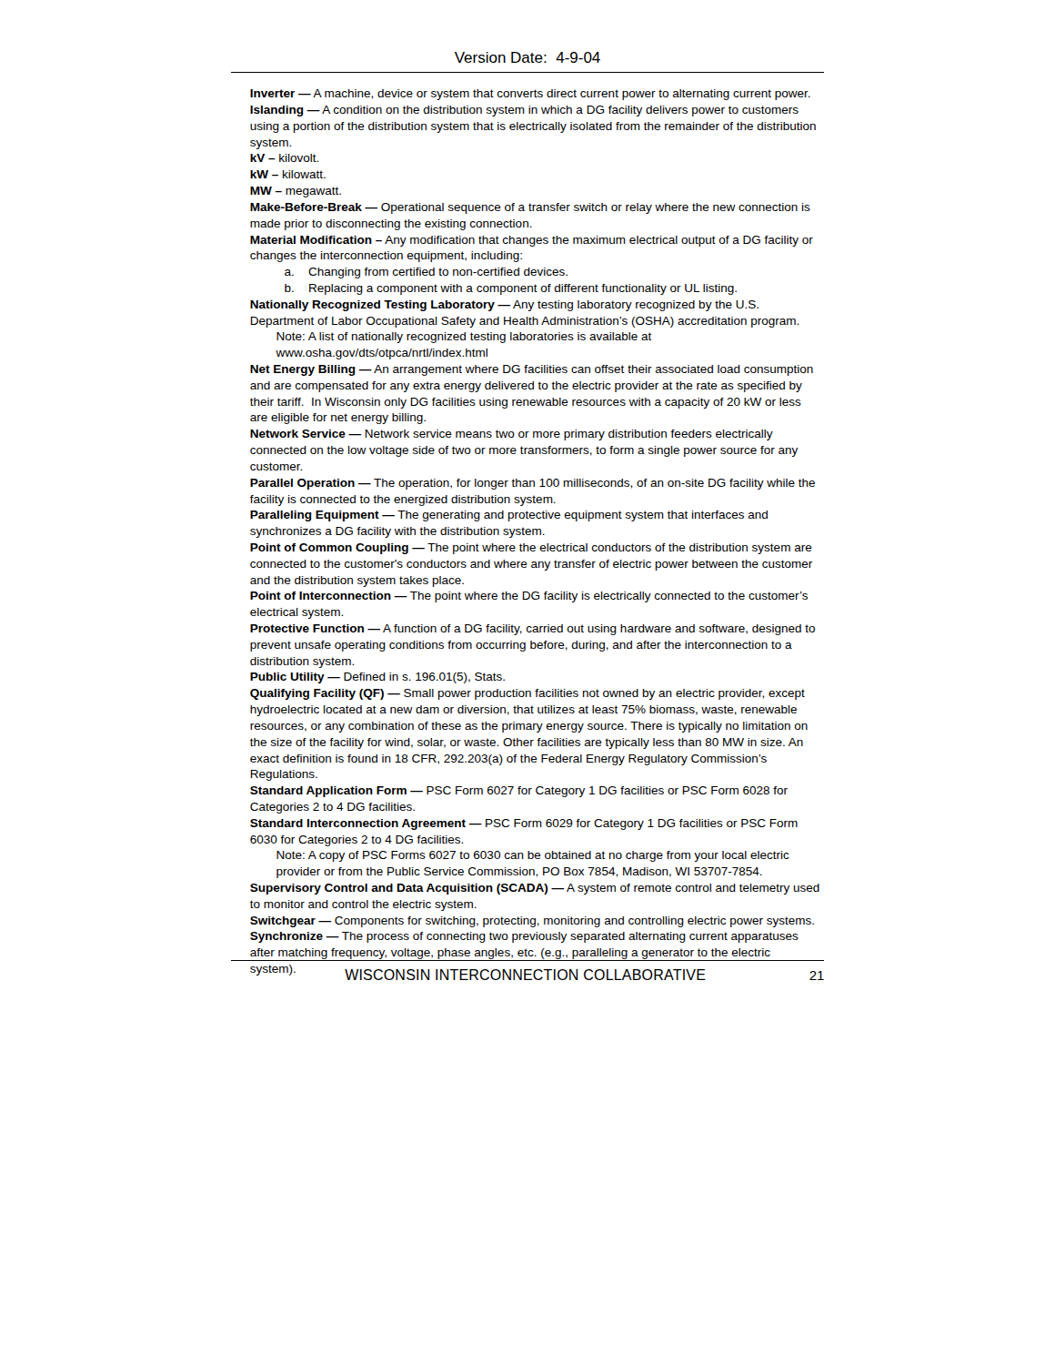Version Date: 4-9-04
Inverter — A machine, device or system that converts direct current power to alternating current power.
Islanding — A condition on the distribution system in which a DG facility delivers power to customers using a portion of the distribution system that is electrically isolated from the remainder of the distribution system.
kV – kilovolt.
kW – kilowatt.
MW – megawatt.
Make-Before-Break — Operational sequence of a transfer switch or relay where the new connection is made prior to disconnecting the existing connection.
Material Modification – Any modification that changes the maximum electrical output of a DG facility or changes the interconnection equipment, including:
Changing from certified to non-certified devices.
Replacing a component with a component of different functionality or UL listing.
Nationally Recognized Testing Laboratory — Any testing laboratory recognized by the U.S. Department of Labor Occupational Safety and Health Administration’s (OSHA) accreditation program.
Note: A list of nationally recognized testing laboratories is available at www.osha.gov/dts/otpca/nrtl/index.html
Net Energy Billing — An arrangement where DG facilities can offset their associated load consumption and are compensated for any extra energy delivered to the electric provider at the rate as specified by their tariff. In Wisconsin only DG facilities using renewable resources with a capacity of 20 kW or less are eligible for net energy billing.
Network Service — Network service means two or more primary distribution feeders electrically connected on the low voltage side of two or more transformers, to form a single power source for any customer.
Parallel Operation — The operation, for longer than 100 milliseconds, of an on-site DG facility while the facility is connected to the energized distribution system.
Paralleling Equipment — The generating and protective equipment system that interfaces and synchronizes a DG facility with the distribution system.
Point of Common Coupling — The point where the electrical conductors of the distribution system are connected to the customer's conductors and where any transfer of electric power between the customer and the distribution system takes place.
Point of Interconnection — The point where the DG facility is electrically connected to the customer’s electrical system.
Protective Function — A function of a DG facility, carried out using hardware and software, designed to prevent unsafe operating conditions from occurring before, during, and after the interconnection to a distribution system.
Public Utility — Defined in s. 196.01(5), Stats.
Qualifying Facility (QF) — Small power production facilities not owned by an electric provider, except hydroelectric located at a new dam or diversion, that utilizes at least 75% biomass, waste, renewable resources, or any combination of these as the primary energy source. There is typically no limitation on the size of the facility for wind, solar, or waste. Other facilities are typically less than 80 MW in size. An exact definition is found in 18 CFR, 292.203(a) of the Federal Energy Regulatory Commission’s Regulations.
Standard Application Form — PSC Form 6027 for Category 1 DG facilities or PSC Form 6028 for Categories 2 to 4 DG facilities.
Standard Interconnection Agreement — PSC Form 6029 for Category 1 DG facilities or PSC Form 6030 for Categories 2 to 4 DG facilities.
Note: A copy of PSC Forms 6027 to 6030 can be obtained at no charge from your local electric provider or from the Public Service Commission, PO Box 7854, Madison, WI 53707-7854.
Supervisory Control and Data Acquisition (SCADA) — A system of remote control and telemetry used to monitor and control the electric system.
Switchgear — Components for switching, protecting, monitoring and controlling electric power systems.
Synchronize — The process of connecting two previously separated alternating current apparatuses after matching frequency, voltage, phase angles, etc. (e.g., paralleling a generator to the electric system).
WISCONSIN INTERCONNECTION COLLABORATIVE
21